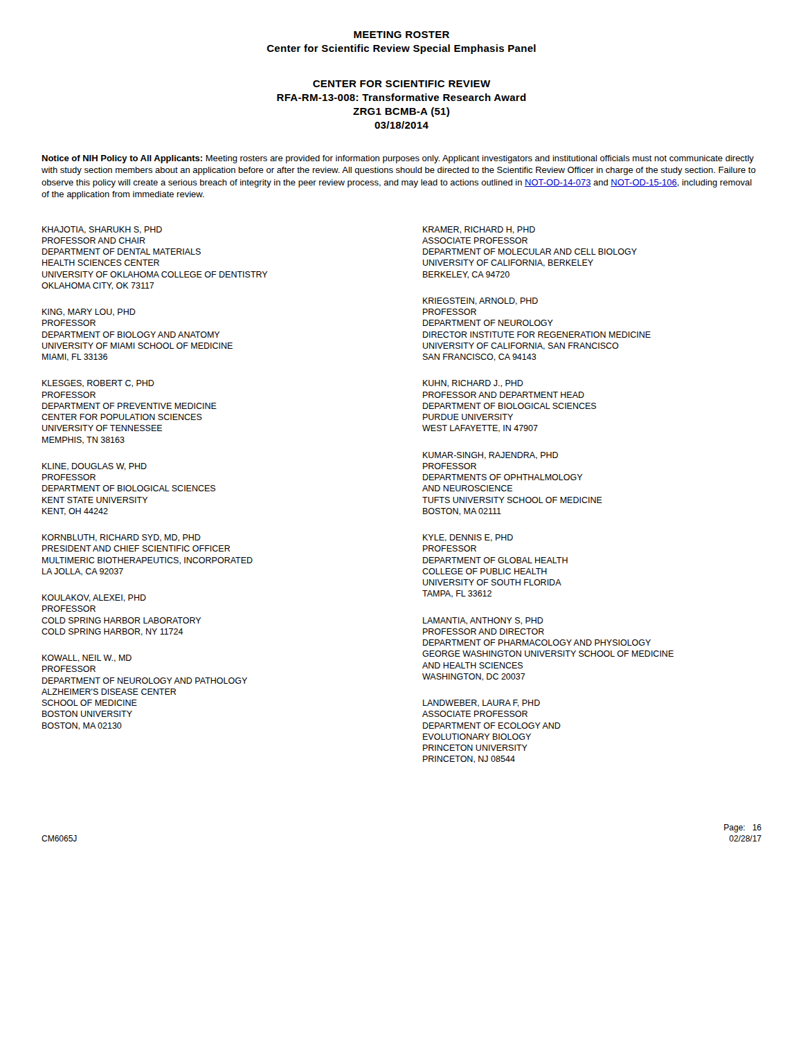MEETING ROSTER
Center for Scientific Review Special Emphasis Panel
CENTER FOR SCIENTIFIC REVIEW
RFA-RM-13-008: Transformative Research Award
ZRG1 BCMB-A (51)
03/18/2014
Notice of NIH Policy to All Applicants: Meeting rosters are provided for information purposes only. Applicant investigators and institutional officials must not communicate directly with study section members about an application before or after the review. All questions should be directed to the Scientific Review Officer in charge of the study section. Failure to observe this policy will create a serious breach of integrity in the peer review process, and may lead to actions outlined in NOT-OD-14-073 and NOT-OD-15-106, including removal of the application from immediate review.
KHAJOTIA, SHARUKH S, PHD
PROFESSOR AND CHAIR
DEPARTMENT OF DENTAL MATERIALS
HEALTH SCIENCES CENTER
UNIVERSITY OF OKLAHOMA COLLEGE OF DENTISTRY
OKLAHOMA CITY, OK 73117
KING, MARY LOU, PHD
PROFESSOR
DEPARTMENT OF BIOLOGY AND ANATOMY
UNIVERSITY OF MIAMI SCHOOL OF MEDICINE
MIAMI, FL 33136
KLESGES, ROBERT C, PHD
PROFESSOR
DEPARTMENT OF PREVENTIVE MEDICINE
CENTER FOR POPULATION SCIENCES
UNIVERSITY OF TENNESSEE
MEMPHIS, TN 38163
KLINE, DOUGLAS W, PHD
PROFESSOR
DEPARTMENT OF BIOLOGICAL SCIENCES
KENT STATE UNIVERSITY
KENT, OH 44242
KORNBLUTH, RICHARD SYD, MD, PHD
PRESIDENT AND CHIEF SCIENTIFIC OFFICER
MULTIMERIC BIOTHERAPEUTICS, INCORPORATED
LA JOLLA, CA 92037
KOULAKOV, ALEXEI, PHD
PROFESSOR
COLD SPRING HARBOR LABORATORY
COLD SPRING HARBOR, NY 11724
KOWALL, NEIL W., MD
PROFESSOR
DEPARTMENT OF NEUROLOGY AND PATHOLOGY
ALZHEIMER'S DISEASE CENTER
SCHOOL OF MEDICINE
BOSTON UNIVERSITY
BOSTON, MA 02130
KRAMER, RICHARD H, PHD
ASSOCIATE PROFESSOR
DEPARTMENT OF MOLECULAR AND CELL BIOLOGY
UNIVERSITY OF CALIFORNIA, BERKELEY
BERKELEY, CA 94720
KRIEGSTEIN, ARNOLD, PHD
PROFESSOR
DEPARTMENT OF NEUROLOGY
DIRECTOR INSTITUTE FOR REGENERATION MEDICINE
UNIVERSITY OF CALIFORNIA, SAN FRANCISCO
SAN FRANCISCO, CA 94143
KUHN, RICHARD J., PHD
PROFESSOR AND DEPARTMENT HEAD
DEPARTMENT OF BIOLOGICAL SCIENCES
PURDUE UNIVERSITY
WEST LAFAYETTE, IN 47907
KUMAR-SINGH, RAJENDRA, PHD
PROFESSOR
DEPARTMENTS OF OPHTHALMOLOGY
AND NEUROSCIENCE
TUFTS UNIVERSITY SCHOOL OF MEDICINE
BOSTON, MA 02111
KYLE, DENNIS E, PHD
PROFESSOR
DEPARTMENT OF GLOBAL HEALTH
COLLEGE OF PUBLIC HEALTH
UNIVERSITY OF SOUTH FLORIDA
TAMPA, FL 33612
LAMANTIA, ANTHONY S, PHD
PROFESSOR AND DIRECTOR
DEPARTMENT OF PHARMACOLOGY AND PHYSIOLOGY
GEORGE WASHINGTON UNIVERSITY SCHOOL OF MEDICINE
AND HEALTH SCIENCES
WASHINGTON, DC 20037
LANDWEBER, LAURA F, PHD
ASSOCIATE PROFESSOR
DEPARTMENT OF ECOLOGY AND
EVOLUTIONARY BIOLOGY
PRINCETON UNIVERSITY
PRINCETON, NJ 08544
CM6065J
Page: 16
02/28/17